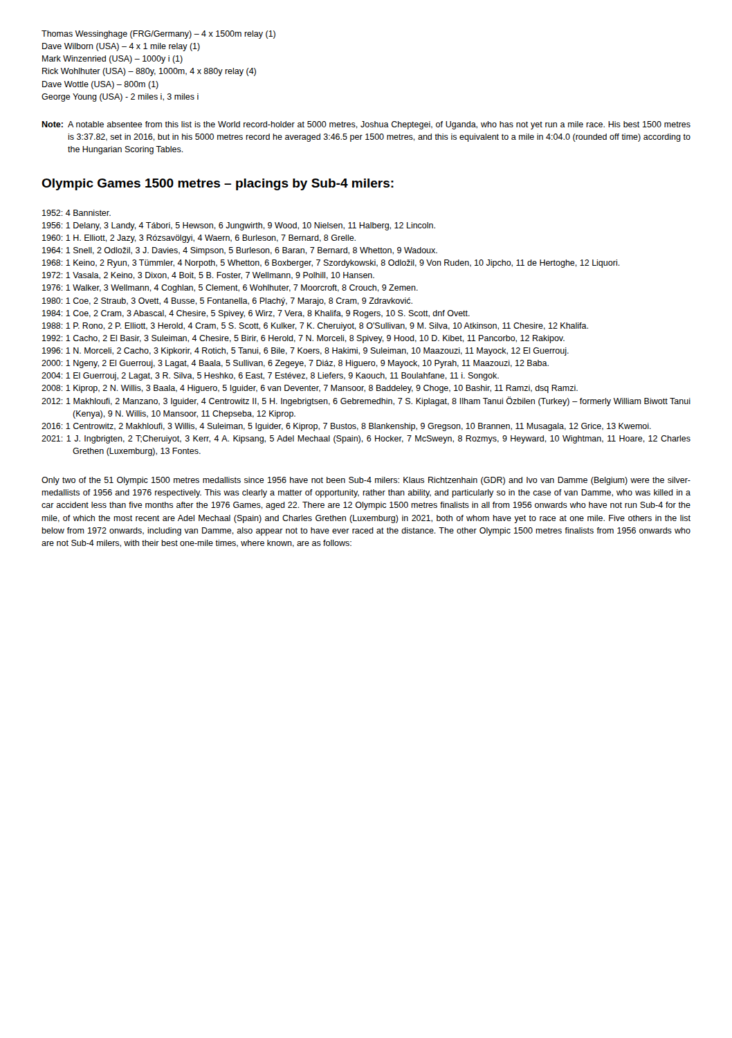Thomas Wessinghage (FRG/Germany) – 4 x 1500m relay (1)
Dave Wilborn (USA) – 4 x 1 mile relay (1)
Mark Winzenried (USA) – 1000y i (1)
Rick Wohlhuter (USA) – 880y, 1000m, 4 x 880y relay (4)
Dave Wottle (USA) – 800m (1)
George Young (USA) - 2 miles i, 3 miles i
Note: A notable absentee from this list is the World record-holder at 5000 metres, Joshua Cheptegei, of Uganda, who has not yet run a mile race. His best 1500 metres is 3:37.82, set in 2016, but in his 5000 metres record he averaged 3:46.5 per 1500 metres, and this is equivalent to a mile in 4:04.0 (rounded off time) according to the Hungarian Scoring Tables.
Olympic Games 1500 metres – placings by Sub-4 milers:
1952: 4 Bannister.
1956: 1 Delany, 3 Landy, 4 Tábori, 5 Hewson, 6 Jungwirth, 9 Wood, 10 Nielsen, 11 Halberg, 12 Lincoln.
1960: 1 H. Elliott, 2 Jazy, 3 Rózsavölgyi, 4 Waern, 6 Burleson, 7 Bernard, 8 Grelle.
1964: 1 Snell, 2 Odložil, 3 J. Davies, 4 Simpson, 5 Burleson, 6 Baran, 7 Bernard, 8 Whetton, 9 Wadoux.
1968: 1 Keino, 2 Ryun, 3 Tümmler, 4 Norpoth, 5 Whetton, 6 Boxberger, 7 Szordykowski, 8 Odložil, 9 Von Ruden, 10 Jipcho, 11 de Hertoghe, 12 Liquori.
1972: 1 Vasala, 2 Keino, 3 Dixon, 4 Boit, 5 B. Foster, 7 Wellmann, 9 Polhill, 10 Hansen.
1976: 1 Walker, 3 Wellmann, 4 Coghlan, 5 Clement, 6 Wohlhuter, 7 Moorcroft, 8 Crouch, 9 Zemen.
1980: 1 Coe, 2 Straub, 3 Ovett, 4 Busse, 5 Fontanella, 6 Plachý, 7 Marajo, 8 Cram, 9 Zdravković.
1984: 1 Coe, 2 Cram, 3 Abascal, 4 Chesire, 5 Spivey, 6 Wirz, 7 Vera, 8 Khalifa, 9 Rogers, 10 S. Scott, dnf Ovett.
1988: 1 P. Rono, 2 P. Elliott, 3 Herold, 4 Cram, 5 S. Scott, 6 Kulker, 7 K. Cheruiyot, 8 O'Sullivan, 9 M. Silva, 10 Atkinson, 11 Chesire, 12 Khalifa.
1992: 1 Cacho, 2 El Basir, 3 Suleiman, 4 Chesire, 5 Birir, 6 Herold, 7 N. Morceli, 8 Spivey, 9 Hood, 10 D. Kibet, 11 Pancorbo, 12 Rakipov.
1996: 1 N. Morceli, 2 Cacho, 3 Kipkorir, 4 Rotich, 5 Tanui, 6 Bile, 7 Koers, 8 Hakimi, 9 Suleiman, 10 Maazouzi, 11 Mayock, 12 El Guerrouj.
2000: 1 Ngeny, 2 El Guerrouj, 3 Lagat, 4 Baala, 5 Sullivan, 6 Zegeye, 7 Diáz, 8 Higuero, 9 Mayock, 10 Pyrah, 11 Maazouzi, 12 Baba.
2004: 1 El Guerrouj, 2 Lagat, 3 R. Silva, 5 Heshko, 6 East, 7 Estévez, 8 Liefers, 9 Kaouch, 11 Boulahfane, 11 i. Songok.
2008: 1 Kiprop, 2 N. Willis, 3 Baala, 4 Higuero, 5 Iguider, 6 van Deventer, 7 Mansoor, 8 Baddeley, 9 Choge, 10 Bashir, 11 Ramzi, dsq Ramzi.
2012: 1 Makhloufi, 2 Manzano, 3 Iguider, 4 Centrowitz II, 5 H. Ingebrigtsen, 6 Gebremedhin, 7 S. Kiplagat, 8 Ilham Tanui Özbilen (Turkey) – formerly William Biwott Tanui (Kenya), 9 N. Willis, 10 Mansoor, 11 Chepseba, 12 Kiprop.
2016: 1 Centrowitz, 2 Makhloufi, 3 Willis, 4 Suleiman, 5 Iguider, 6 Kiprop, 7 Bustos, 8 Blankenship, 9 Gregson, 10 Brannen, 11 Musagala, 12 Grice, 13 Kwemoi.
2021: 1 J. Ingbrigten, 2 T;Cheruiyot, 3 Kerr, 4 A. Kipsang, 5 Adel Mechaal (Spain), 6 Hocker, 7 McSweyn, 8 Rozmys, 9 Heyward, 10 Wightman, 11 Hoare, 12 Charles Grethen (Luxemburg), 13 Fontes.
Only two of the 51 Olympic 1500 metres medallists since 1956 have not been Sub-4 milers: Klaus Richtzenhain (GDR) and Ivo van Damme (Belgium) were the silver-medallists of 1956 and 1976 respectively. This was clearly a matter of opportunity, rather than ability, and particularly so in the case of van Damme, who was killed in a car accident less than five months after the 1976 Games, aged 22. There are 12 Olympic 1500 metres finalists in all from 1956 onwards who have not run Sub-4 for the mile, of which the most recent are Adel Mechaal (Spain) and Charles Grethen (Luxemburg) in 2021, both of whom have yet to race at one mile. Five others in the list below from 1972 onwards, including van Damme, also appear not to have ever raced at the distance. The other Olympic 1500 metres finalists from 1956 onwards who are not Sub-4 milers, with their best one-mile times, where known, are as follows: